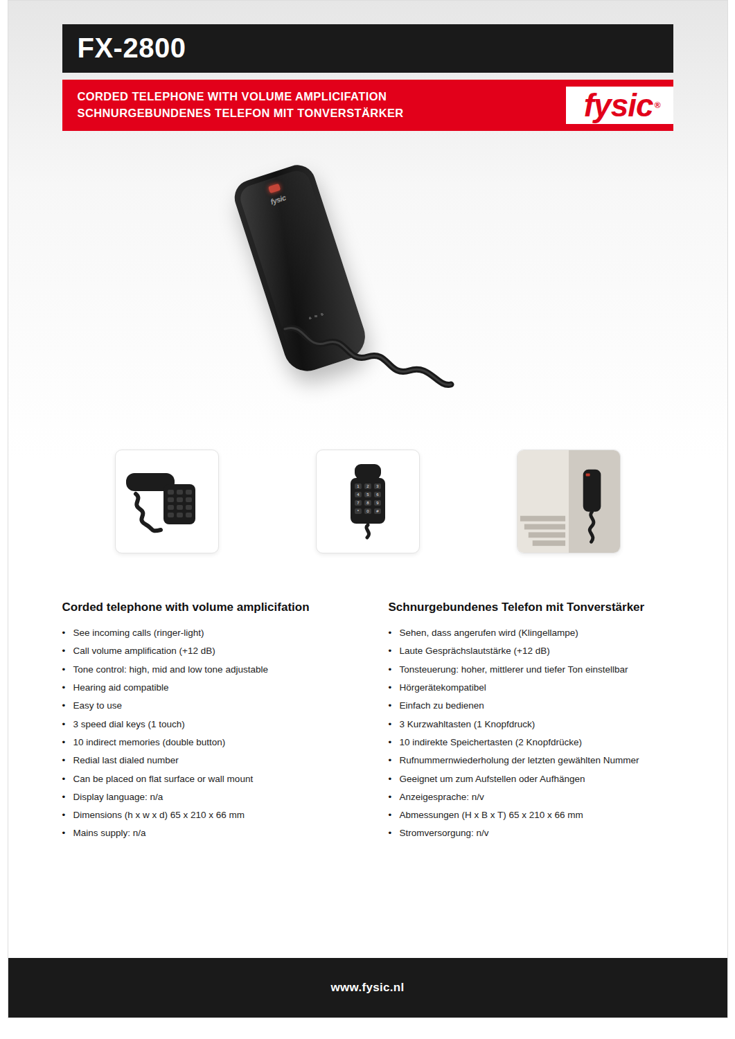FX-2800
Corded telephone with volume amplicifation
Schnurgebundenes Telefon mit Tonverstärker
fysic®
fysic
1 2 3 4 5 6 7 8 9 * 0 #
Corded telephone with volume amplicifation
See incoming calls (ringer-light)
Call volume amplification (+12 dB)
Tone control: high, mid and low tone adjustable
Hearing aid compatible
Easy to use
3 speed dial keys (1 touch)
10 indirect memories (double button)
Redial last dialed number
Can be placed on flat surface or wall mount
Display language: n/a
Dimensions (h x w x d) 65 x 210 x 66 mm
Mains supply: n/a
Schnurgebundenes Telefon mit Tonverstärker
Sehen, dass angerufen wird (Klingellampe)
Laute Gesprächslautstärke (+12 dB)
Tonsteuerung: hoher, mittlerer und tiefer Ton einstellbar
Hörgerätekompatibel
Einfach zu bedienen
3 Kurzwahltasten (1 Knopfdruck)
10 indirekte Speichertasten (2 Knopfdrücke)
Rufnummernwiederholung der letzten gewählten Nummer
Geeignet um zum Aufstellen oder Aufhängen
Anzeigesprache: n/v
Abmessungen (H x B x T) 65 x 210 x 66 mm
Stromversorgung: n/v
www.fysic.nl